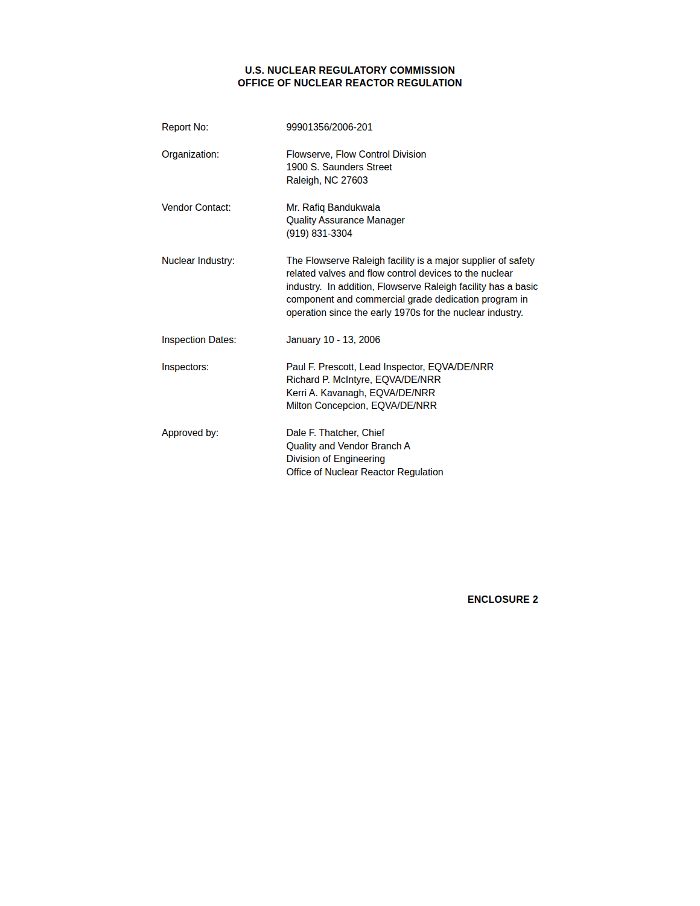U.S. NUCLEAR REGULATORY COMMISSION OFFICE OF NUCLEAR REACTOR REGULATION
| Report No: | 99901356/2006-201 |
| Organization: | Flowserve, Flow Control Division 1900 S. Saunders Street Raleigh, NC 27603 |
| Vendor Contact: | Mr. Rafiq Bandukwala Quality Assurance Manager (919) 831-3304 |
| Nuclear Industry: | The Flowserve Raleigh facility is a major supplier of safety related valves and flow control devices to the nuclear industry. In addition, Flowserve Raleigh facility has a basic component and commercial grade dedication program in operation since the early 1970s for the nuclear industry. |
| Inspection Dates: | January 10 - 13, 2006 |
| Inspectors: | Paul F. Prescott, Lead Inspector, EQVA/DE/NRR Richard P. McIntyre, EQVA/DE/NRR Kerri A. Kavanagh, EQVA/DE/NRR Milton Concepcion, EQVA/DE/NRR |
| Approved by: | Dale F. Thatcher, Chief Quality and Vendor Branch A Division of Engineering Office of Nuclear Reactor Regulation |
ENCLOSURE 2